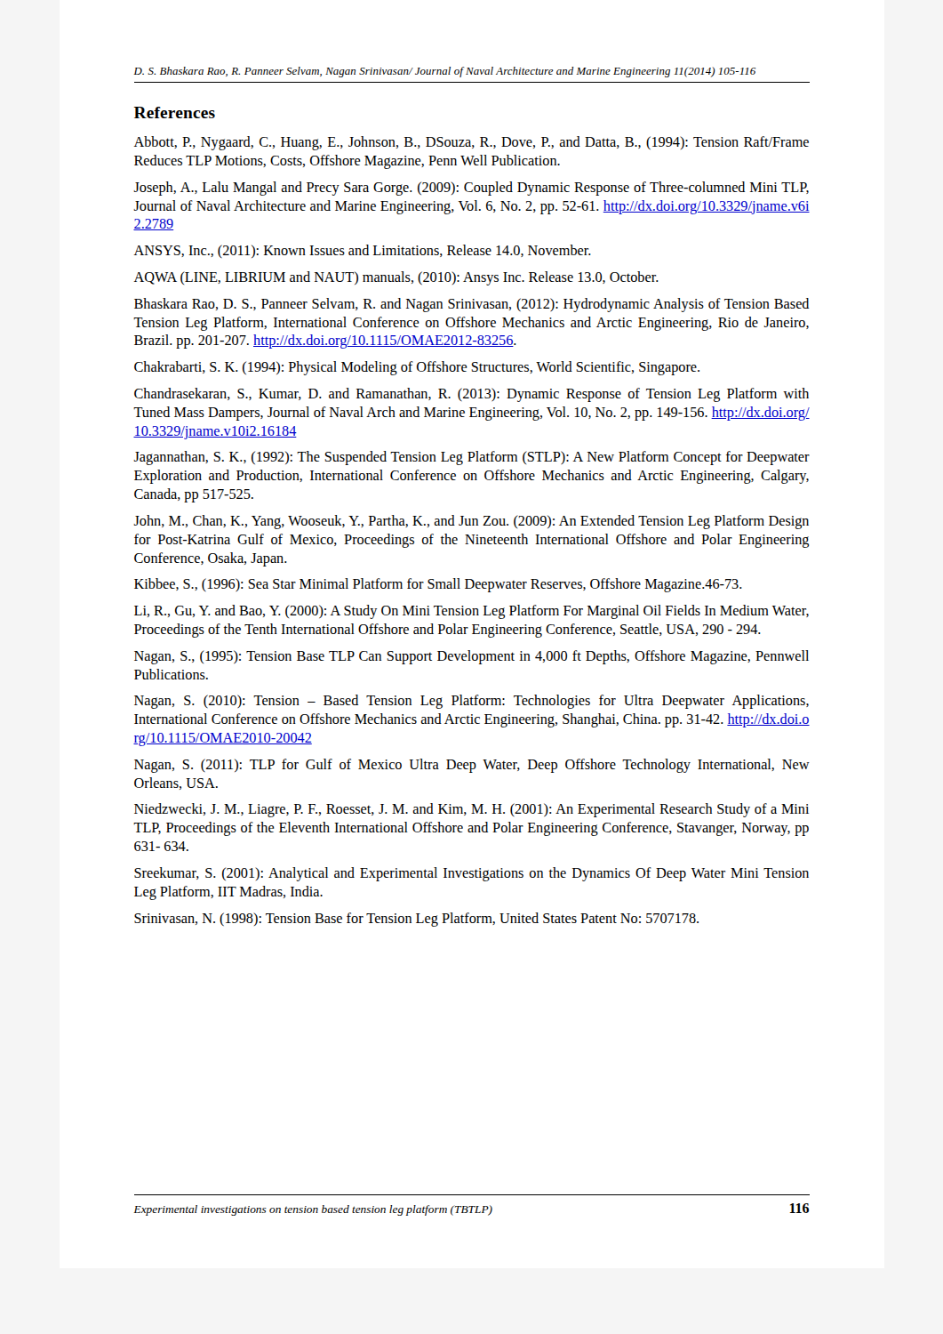D. S. Bhaskara Rao, R. Panneer Selvam, Nagan Srinivasan/ Journal of Naval Architecture and Marine Engineering 11(2014) 105-116
References
Abbott, P., Nygaard, C., Huang, E., Johnson, B., DSouza, R., Dove, P., and Datta, B., (1994): Tension Raft/Frame Reduces TLP Motions, Costs, Offshore Magazine, Penn Well Publication.
Joseph, A., Lalu Mangal and Precy Sara Gorge. (2009): Coupled Dynamic Response of Three-columned Mini TLP, Journal of Naval Architecture and Marine Engineering, Vol. 6, No. 2, pp. 52-61. http://dx.doi.org/10.3329/jname.v6i2.2789
ANSYS, Inc., (2011): Known Issues and Limitations, Release 14.0, November.
AQWA (LINE, LIBRIUM and NAUT) manuals, (2010): Ansys Inc. Release 13.0, October.
Bhaskara Rao, D. S., Panneer Selvam, R. and Nagan Srinivasan, (2012): Hydrodynamic Analysis of Tension Based Tension Leg Platform, International Conference on Offshore Mechanics and Arctic Engineering, Rio de Janeiro, Brazil. pp. 201-207. http://dx.doi.org/10.1115/OMAE2012-83256.
Chakrabarti, S. K. (1994): Physical Modeling of Offshore Structures, World Scientific, Singapore.
Chandrasekaran, S., Kumar, D. and Ramanathan, R. (2013): Dynamic Response of Tension Leg Platform with Tuned Mass Dampers, Journal of Naval Arch and Marine Engineering, Vol. 10, No. 2, pp. 149-156. http://dx.doi.org/10.3329/jname.v10i2.16184
Jagannathan, S. K., (1992): The Suspended Tension Leg Platform (STLP): A New Platform Concept for Deepwater Exploration and Production, International Conference on Offshore Mechanics and Arctic Engineering, Calgary, Canada, pp 517-525.
John, M., Chan, K., Yang, Wooseuk, Y., Partha, K., and Jun Zou. (2009): An Extended Tension Leg Platform Design for Post-Katrina Gulf of Mexico, Proceedings of the Nineteenth International Offshore and Polar Engineering Conference, Osaka, Japan.
Kibbee, S., (1996): Sea Star Minimal Platform for Small Deepwater Reserves, Offshore Magazine.46-73.
Li, R., Gu, Y. and Bao, Y. (2000): A Study On Mini Tension Leg Platform For Marginal Oil Fields In Medium Water, Proceedings of the Tenth International Offshore and Polar Engineering Conference, Seattle, USA, 290 - 294.
Nagan, S., (1995): Tension Base TLP Can Support Development in 4,000 ft Depths, Offshore Magazine, Pennwell Publications.
Nagan, S. (2010): Tension – Based Tension Leg Platform: Technologies for Ultra Deepwater Applications, International Conference on Offshore Mechanics and Arctic Engineering, Shanghai, China. pp. 31-42. http://dx.doi.org/10.1115/OMAE2010-20042
Nagan, S. (2011): TLP for Gulf of Mexico Ultra Deep Water, Deep Offshore Technology International, New Orleans, USA.
Niedzwecki, J. M., Liagre, P. F., Roesset, J. M. and Kim, M. H. (2001): An Experimental Research Study of a Mini TLP, Proceedings of the Eleventh International Offshore and Polar Engineering Conference, Stavanger, Norway, pp 631- 634.
Sreekumar, S. (2001): Analytical and Experimental Investigations on the Dynamics Of Deep Water Mini Tension Leg Platform, IIT Madras, India.
Srinivasan, N. (1998): Tension Base for Tension Leg Platform, United States Patent No: 5707178.
Experimental investigations on tension based tension leg platform (TBTLP) 116